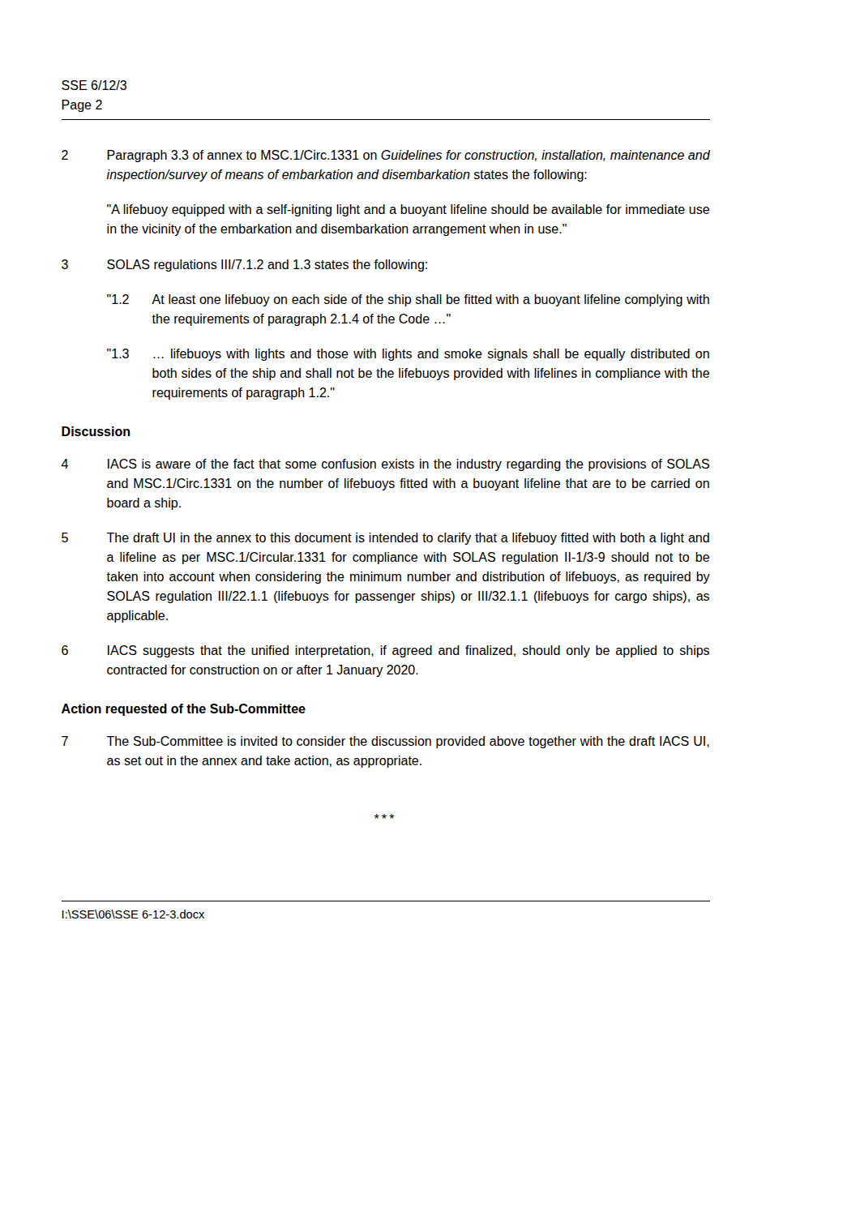SSE 6/12/3
Page 2
2
Paragraph 3.3 of annex to MSC.1/Circ.1331 on Guidelines for construction, installation, maintenance and inspection/survey of means of embarkation and disembarkation states the following:
"A lifebuoy equipped with a self-igniting light and a buoyant lifeline should be available for immediate use in the vicinity of the embarkation and disembarkation arrangement when in use."
3
SOLAS regulations III/7.1.2 and 1.3 states the following:
"1.2
At least one lifebuoy on each side of the ship shall be fitted with a buoyant lifeline complying with the requirements of paragraph 2.1.4 of the Code …"
"1.3
… lifebuoys with lights and those with lights and smoke signals shall be equally distributed on both sides of the ship and shall not be the lifebuoys provided with lifelines in compliance with the requirements of paragraph 1.2."
Discussion
4
IACS is aware of the fact that some confusion exists in the industry regarding the provisions of SOLAS and MSC.1/Circ.1331 on the number of lifebuoys fitted with a buoyant lifeline that are to be carried on board a ship.
5
The draft UI in the annex to this document is intended to clarify that a lifebuoy fitted with both a light and a lifeline as per MSC.1/Circular.1331 for compliance with SOLAS regulation II-1/3-9 should not to be taken into account when considering the minimum number and distribution of lifebuoys, as required by SOLAS regulation III/22.1.1 (lifebuoys for passenger ships) or III/32.1.1 (lifebuoys for cargo ships), as applicable.
6
IACS suggests that the unified interpretation, if agreed and finalized, should only be applied to ships contracted for construction on or after 1 January 2020.
Action requested of the Sub-Committee
7
The Sub-Committee is invited to consider the discussion provided above together with the draft IACS UI, as set out in the annex and take action, as appropriate.
***
I:\SSE\06\SSE 6-12-3.docx